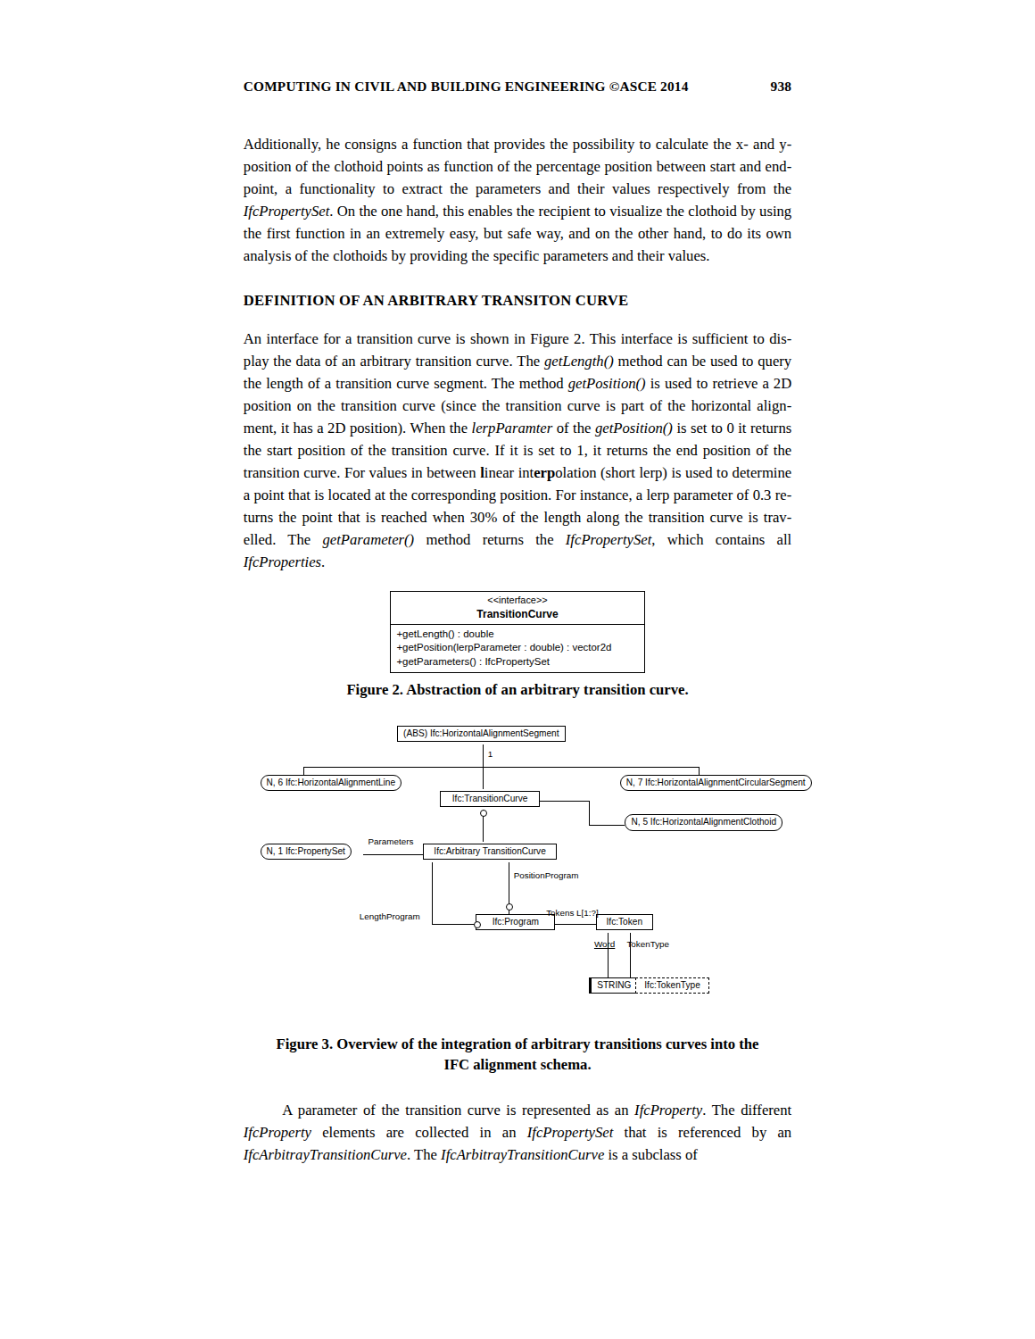Computing in Civil and Building Engineering ©ASCE 2014 938
Additionally, he consigns a function that provides the possibility to calculate the x- and y-position of the clothoid points as function of the percentage position between start and endpoint, a functionality to extract the parameters and their values respectively from the IfcPropertySet. On the one hand, this enables the recipient to visualize the clothoid by using the first function in an extremely easy, but safe way, and on the other hand, to do its own analysis of the clothoids by providing the specific parameters and their values.
Definition of an Arbitrary Transiton Curve
An interface for a transition curve is shown in Figure 2. This interface is sufficient to display the data of an arbitrary transition curve. The getLength() method can be used to query the length of a transition curve segment. The method getPosition() is used to retrieve a 2D position on the transition curve (since the transition curve is part of the horizontal alignment, it has a 2D position). When the lerpParamter of the getPosition() is set to 0 it returns the start position of the transition curve. If it is set to 1, it returns the end position of the transition curve. For values in between linear interpolation (short lerp) is used to determine a point that is located at the corresponding position. For instance, a lerp parameter of 0.3 returns the point that is reached when 30% of the length along the transition curve is travelled. The getParameter() method returns the IfcPropertySet, which contains all IfcProperties.
<<interface>> TransitionCurve
+getLength() : double
+getPosition(lerpParameter : double) : vector2d
+getParameters() : IfcPropertySet
Figure 2. Abstraction of an arbitrary transition curve.
(ABS) Ifc:HorizontalAlignmentSegment
1
N, 6 Ifc:HorizontalAlignmentLine
N, 7 Ifc:HorizontalAlignmentCircularSegment
Ifc:TransitionCurve
N, 5 Ifc:HorizontalAlignmentClothoid
Ifc:Arbitrary TransitionCurve
Parameters
N, 1 Ifc:PropertySet
PositionProgram
LengthProgram
Ifc:Program
Tokens L[1:?]
Ifc:Token
Word
TokenType
STRING
Ifc:TokenType
Figure 3. Overview of the integration of arbitrary transitions curves into the
IFC alignment schema.
A parameter of the transition curve is represented as an IfcProperty. The different IfcProperty elements are collected in an IfcPropertySet that is referenced by an IfcArbitrayTransitionCurve. The IfcArbitrayTransitionCurve is a subclass of